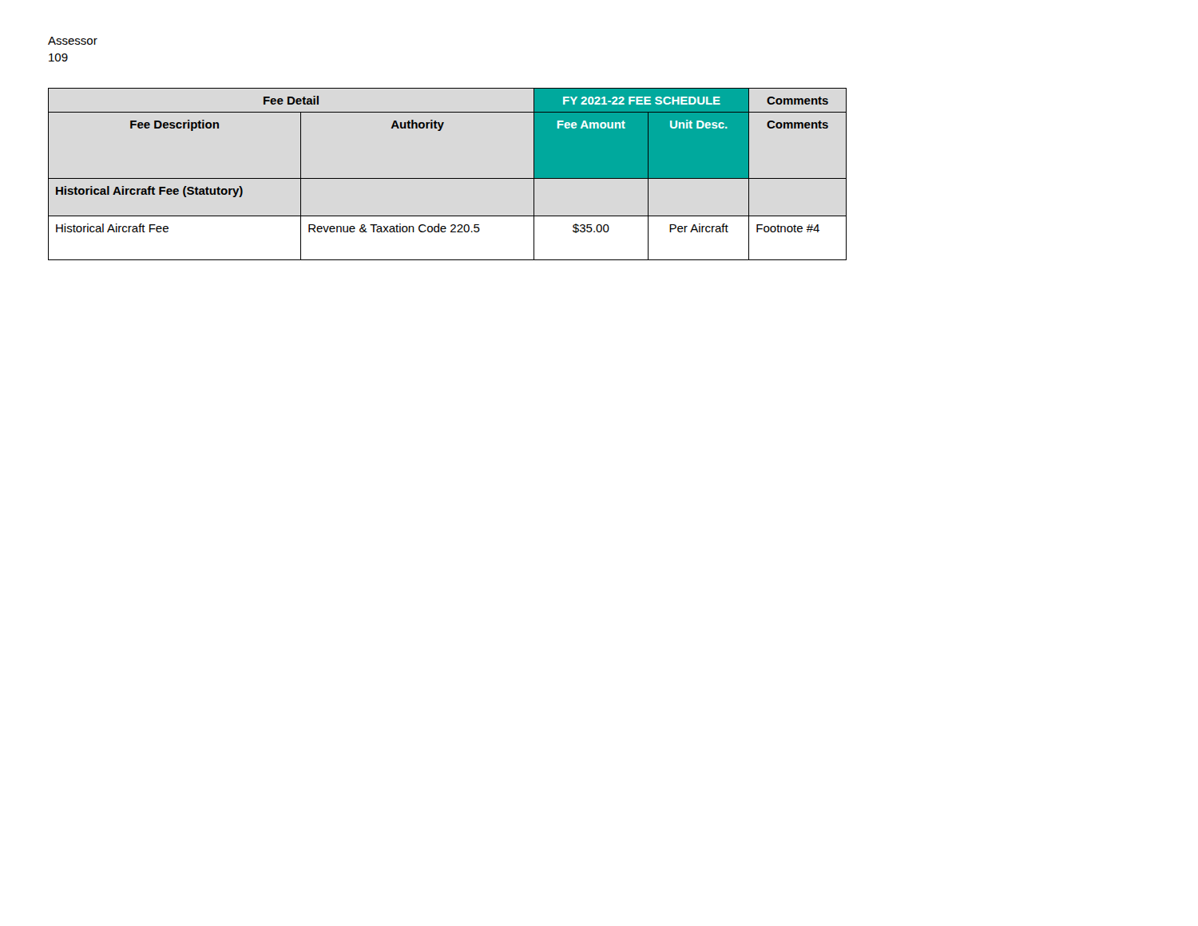Assessor
109
| Fee Detail | FY 2021-22 FEE SCHEDULE | Comments |
| --- | --- | --- |
| Fee Description | Authority | Fee Amount | Unit Desc. | Comments |
| Historical Aircraft Fee (Statutory) | | | | |
| Historical Aircraft Fee | Revenue & Taxation Code 220.5 | $35.00 | Per Aircraft | Footnote #4 |